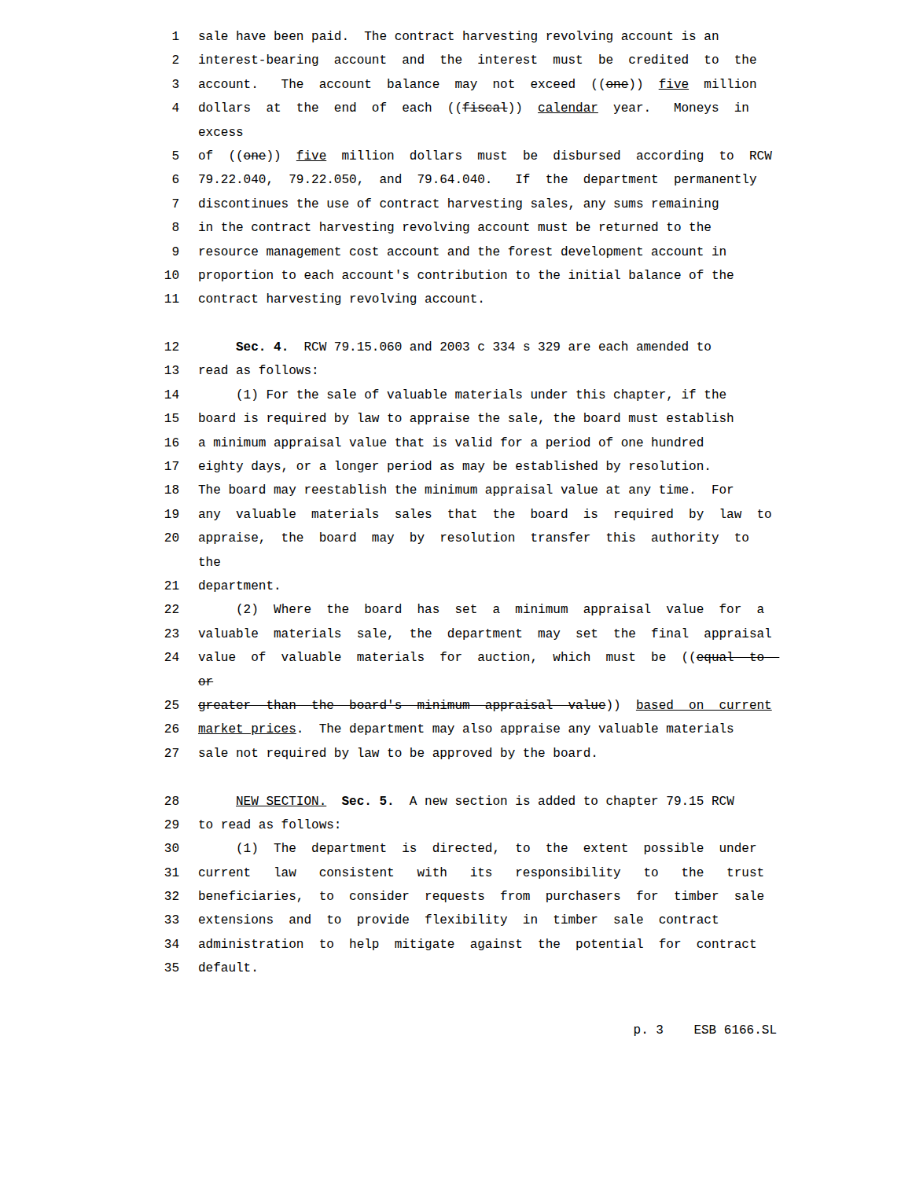1 sale have been paid. The contract harvesting revolving account is an
2 interest-bearing account and the interest must be credited to the
3 account. The account balance may not exceed ((one)) five million
4 dollars at the end of each ((fiscal)) calendar year. Moneys in excess
5 of ((one)) five million dollars must be disbursed according to RCW
679.22.040, 79.22.050, and 79.64.040. If the department permanently
7 discontinues the use of contract harvesting sales, any sums remaining
8 in the contract harvesting revolving account must be returned to the
9 resource management cost account and the forest development account in
10 proportion to each account's contribution to the initial balance of the
11 contract harvesting revolving account.
12 Sec. 4. RCW 79.15.060 and 2003 c 334 s 329 are each amended to
13 read as follows:
14 (1) For the sale of valuable materials under this chapter, if the
15 board is required by law to appraise the sale, the board must establish
16 a minimum appraisal value that is valid for a period of one hundred
17 eighty days, or a longer period as may be established by resolution.
18 The board may reestablish the minimum appraisal value at any time. For
19 any valuable materials sales that the board is required by law to
20 appraise, the board may by resolution transfer this authority to the
21 department.
22 (2) Where the board has set a minimum appraisal value for a
23 valuable materials sale, the department may set the final appraisal
24 value of valuable materials for auction, which must be ((equal to or
25 greater than the board's minimum appraisal value)) based on current
26 market prices. The department may also appraise any valuable materials
27 sale not required by law to be approved by the board.
28 NEW SECTION. Sec. 5. A new section is added to chapter 79.15 RCW
29 to read as follows:
30 (1) The department is directed, to the extent possible under
31 current law consistent with its responsibility to the trust
32 beneficiaries, to consider requests from purchasers for timber sale
33 extensions and to provide flexibility in timber sale contract
34 administration to help mitigate against the potential for contract
35 default.
p. 3 ESB 6166.SL